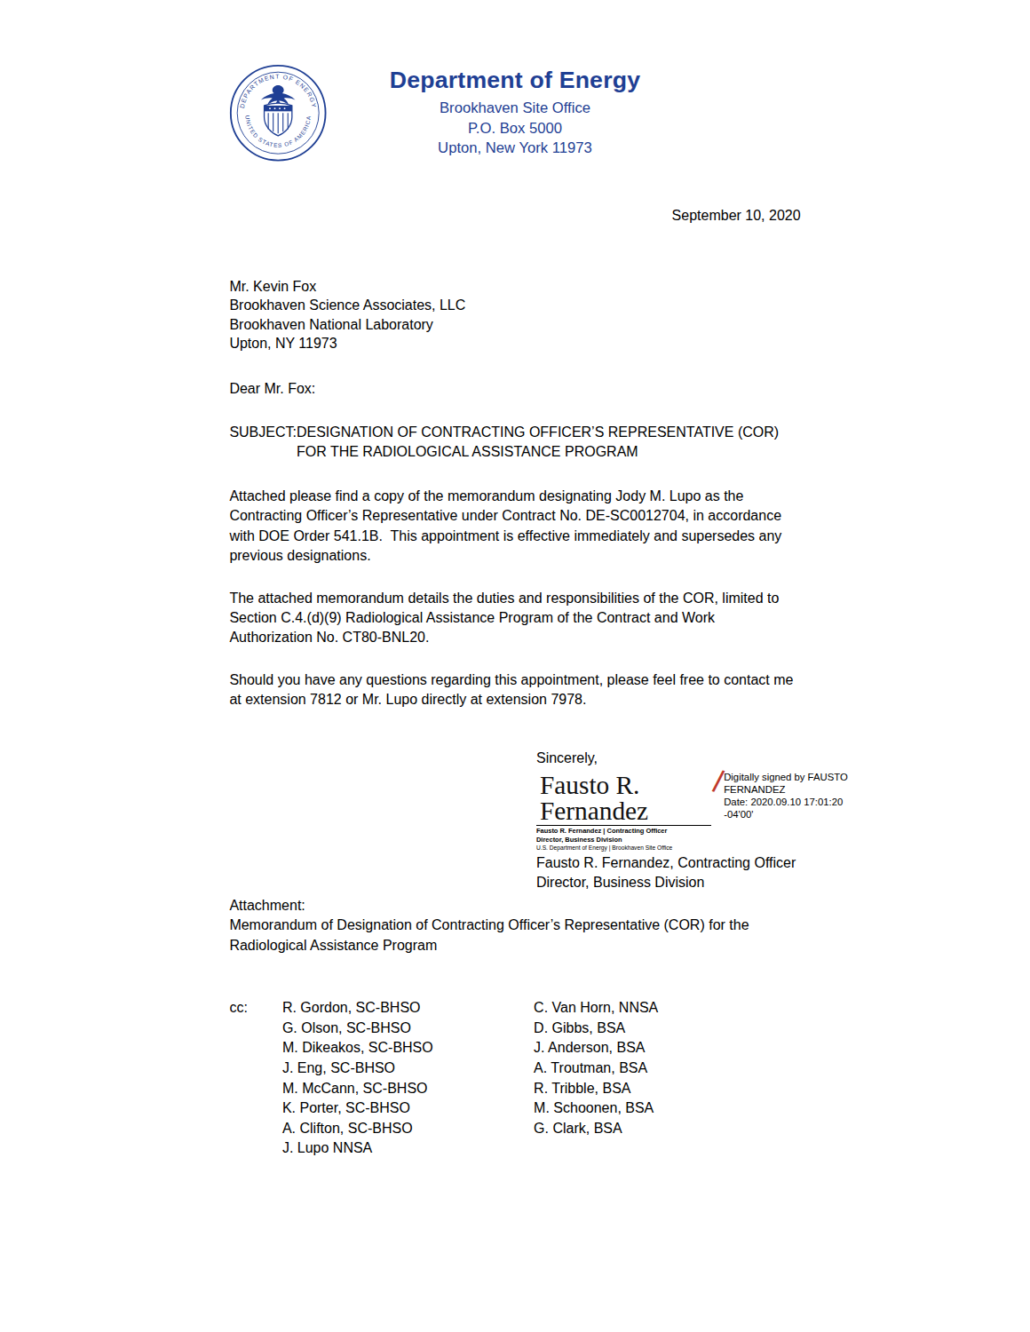DEPARTMENT OF ENERGY UNITED STATES OF AMERICA
Department of Energy
Brookhaven Site Office
P.O. Box 5000
Upton, New York 11973
September 10, 2020
Mr. Kevin Fox
Brookhaven Science Associates, LLC
Brookhaven National Laboratory
Upton, NY 11973
Dear Mr. Fox:
| SUBJECT: | DESIGNATION OF CONTRACTING OFFICER’S REPRESENTATIVE (COR) FOR THE RADIOLOGICAL ASSISTANCE PROGRAM |
Attached please find a copy of the memorandum designating Jody M. Lupo as the Contracting Officer’s Representative under Contract No. DE-SC0012704, in accordance with DOE Order 541.1B. This appointment is effective immediately and supersedes any previous designations.
The attached memorandum details the duties and responsibilities of the COR, limited to Section C.4.(d)(9) Radiological Assistance Program of the Contract and Work Authorization No. CT80-BNL20.
Should you have any questions regarding this appointment, please feel free to contact me at extension 7812 or Mr. Lupo directly at extension 7978.
Sincerely,
Fausto R. Fernandez
Fausto R. Fernandez | Contracting Officer
Director, Business Division
U.S. Department of Energy | Brookhaven Site Office
/ Digitally signed by FAUSTO
FERNANDEZ
Date: 2020.09.10 17:01:20
-04'00'
Fausto R. Fernandez, Contracting Officer
Director, Business Division
Attachment:
Memorandum of Designation of Contracting Officer’s Representative (COR) for the Radiological Assistance Program
| cc: | R. Gordon, SC-BHSO | C. Van Horn, NNSA |
| | G. Olson, SC-BHSO | D. Gibbs, BSA |
| | M. Dikeakos, SC-BHSO | J. Anderson, BSA |
| | J. Eng, SC-BHSO | A. Troutman, BSA |
| | M. McCann, SC-BHSO | R. Tribble, BSA |
| | K. Porter, SC-BHSO | M. Schoonen, BSA |
| | A. Clifton, SC-BHSO | G. Clark, BSA |
| | J. Lupo NNSA | |